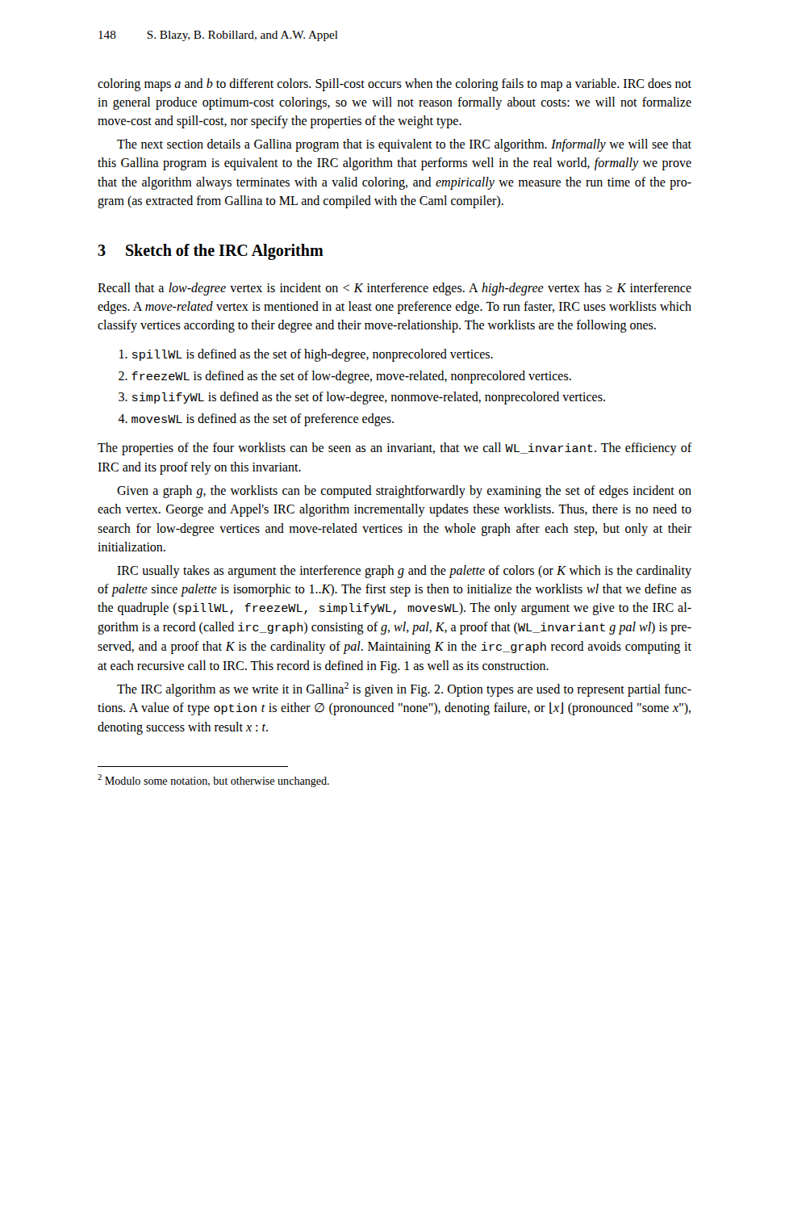148 S. Blazy, B. Robillard, and A.W. Appel
coloring maps a and b to different colors. Spill-cost occurs when the coloring fails to map a variable. IRC does not in general produce optimum-cost colorings, so we will not reason formally about costs: we will not formalize move-cost and spill-cost, nor specify the properties of the weight type.
The next section details a Gallina program that is equivalent to the IRC algorithm. Informally we will see that this Gallina program is equivalent to the IRC algorithm that performs well in the real world, formally we prove that the algorithm always terminates with a valid coloring, and empirically we measure the run time of the program (as extracted from Gallina to ML and compiled with the Caml compiler).
3 Sketch of the IRC Algorithm
Recall that a low-degree vertex is incident on < K interference edges. A high-degree vertex has ≥ K interference edges. A move-related vertex is mentioned in at least one preference edge. To run faster, IRC uses worklists which classify vertices according to their degree and their move-relationship. The worklists are the following ones.
spillWL is defined as the set of high-degree, nonprecolored vertices.
freezeWL is defined as the set of low-degree, move-related, nonprecolored vertices.
simplifyWL is defined as the set of low-degree, nonmove-related, nonprecolored vertices.
movesWL is defined as the set of preference edges.
The properties of the four worklists can be seen as an invariant, that we call WL_invariant. The efficiency of IRC and its proof rely on this invariant.
Given a graph g, the worklists can be computed straightforwardly by examining the set of edges incident on each vertex. George and Appel's IRC algorithm incrementally updates these worklists. Thus, there is no need to search for low-degree vertices and move-related vertices in the whole graph after each step, but only at their initialization.
IRC usually takes as argument the interference graph g and the palette of colors (or K which is the cardinality of palette since palette is isomorphic to 1..K). The first step is then to initialize the worklists wl that we define as the quadruple (spillWL, freezeWL, simplifyWL, movesWL). The only argument we give to the IRC algorithm is a record (called irc_graph) consisting of g, wl, pal, K, a proof that (WL_invariant g pal wl) is preserved, and a proof that K is the cardinality of pal. Maintaining K in the irc_graph record avoids computing it at each recursive call to IRC. This record is defined in Fig. 1 as well as its construction.
The IRC algorithm as we write it in Gallina2 is given in Fig. 2. Option types are used to represent partial functions. A value of type option t is either ∅ (pronounced "none"), denoting failure, or ⌊x⌋ (pronounced "some x"), denoting success with result x : t.
2 Modulo some notation, but otherwise unchanged.